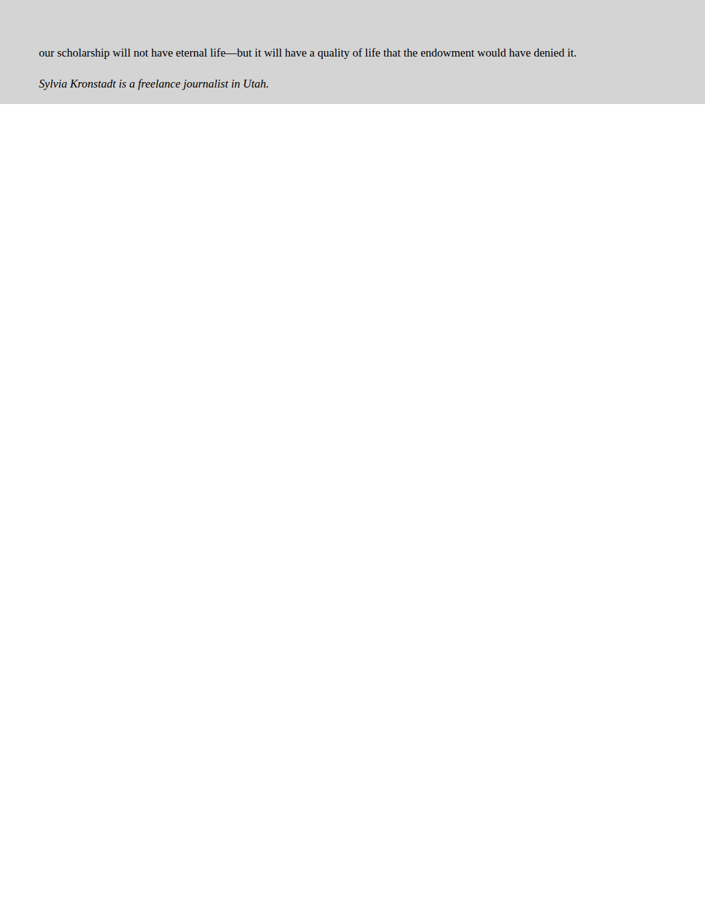our scholarship will not have eternal life—but it will have a quality of life that the endowment would have denied it.
Sylvia Kronstadt is a freelance journalist in Utah.